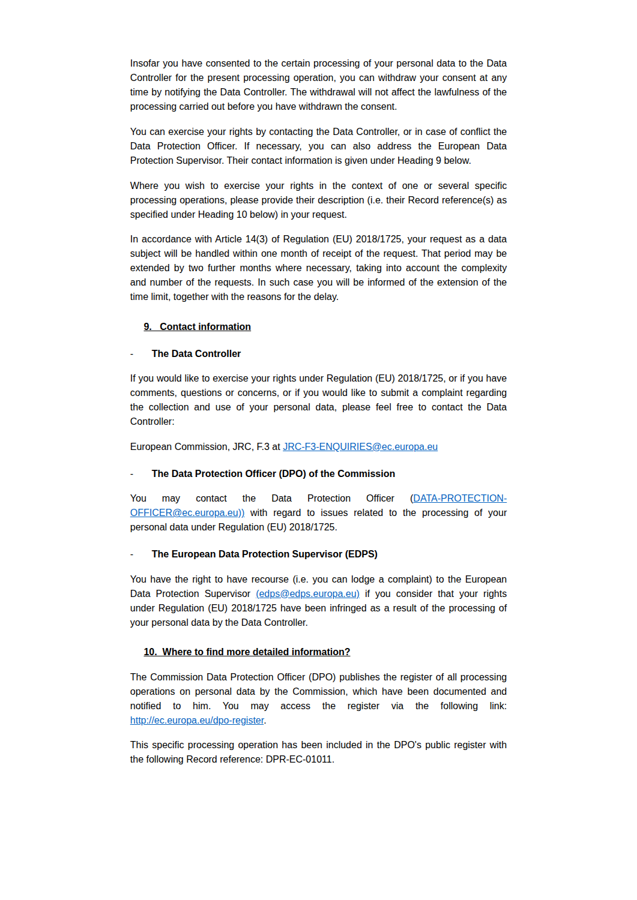Insofar you have consented to the certain processing of your personal data to the Data Controller for the present processing operation, you can withdraw your consent at any time by notifying the Data Controller. The withdrawal will not affect the lawfulness of the processing carried out before you have withdrawn the consent.
You can exercise your rights by contacting the Data Controller, or in case of conflict the Data Protection Officer. If necessary, you can also address the European Data Protection Supervisor. Their contact information is given under Heading 9 below.
Where you wish to exercise your rights in the context of one or several specific processing operations, please provide their description (i.e. their Record reference(s) as specified under Heading 10 below) in your request.
In accordance with Article 14(3) of Regulation (EU) 2018/1725, your request as a data subject will be handled within one month of receipt of the request. That period may be extended by two further months where necessary, taking into account the complexity and number of the requests. In such case you will be informed of the extension of the time limit, together with the reasons for the delay.
9. Contact information
The Data Controller
If you would like to exercise your rights under Regulation (EU) 2018/1725, or if you have comments, questions or concerns, or if you would like to submit a complaint regarding the collection and use of your personal data, please feel free to contact the Data Controller:
European Commission, JRC, F.3 at JRC-F3-ENQUIRIES@ec.europa.eu
The Data Protection Officer (DPO) of the Commission
You may contact the Data Protection Officer (DATA-PROTECTION-OFFICER@ec.europa.eu)) with regard to issues related to the processing of your personal data under Regulation (EU) 2018/1725.
The European Data Protection Supervisor (EDPS)
You have the right to have recourse (i.e. you can lodge a complaint) to the European Data Protection Supervisor (edps@edps.europa.eu) if you consider that your rights under Regulation (EU) 2018/1725 have been infringed as a result of the processing of your personal data by the Data Controller.
10. Where to find more detailed information?
The Commission Data Protection Officer (DPO) publishes the register of all processing operations on personal data by the Commission, which have been documented and notified to him. You may access the register via the following link: http://ec.europa.eu/dpo-register.
This specific processing operation has been included in the DPO's public register with the following Record reference: DPR-EC-01011.